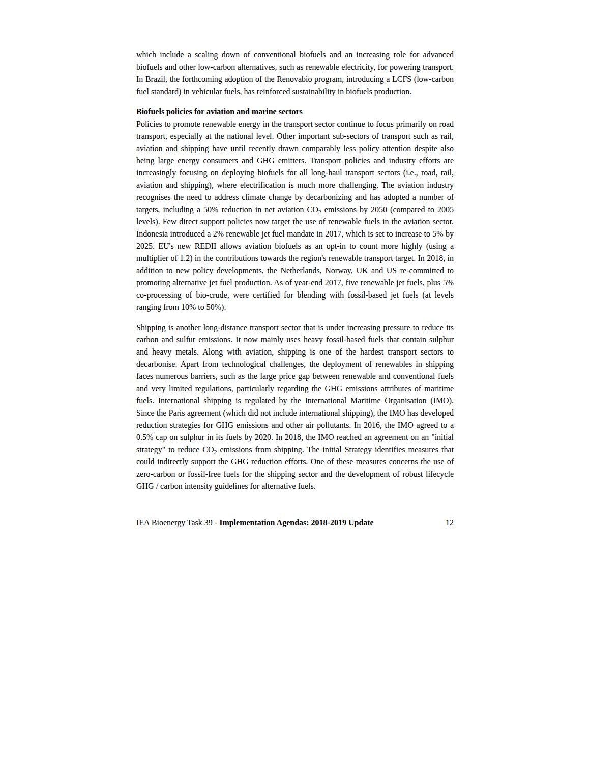which include a scaling down of conventional biofuels and an increasing role for advanced biofuels and other low-carbon alternatives, such as renewable electricity, for powering transport. In Brazil, the forthcoming adoption of the Renovabio program, introducing a LCFS (low-carbon fuel standard) in vehicular fuels, has reinforced sustainability in biofuels production.
Biofuels policies for aviation and marine sectors
Policies to promote renewable energy in the transport sector continue to focus primarily on road transport, especially at the national level. Other important sub-sectors of transport such as rail, aviation and shipping have until recently drawn comparably less policy attention despite also being large energy consumers and GHG emitters. Transport policies and industry efforts are increasingly focusing on deploying biofuels for all long-haul transport sectors (i.e., road, rail, aviation and shipping), where electrification is much more challenging. The aviation industry recognises the need to address climate change by decarbonizing and has adopted a number of targets, including a 50% reduction in net aviation CO2 emissions by 2050 (compared to 2005 levels). Few direct support policies now target the use of renewable fuels in the aviation sector. Indonesia introduced a 2% renewable jet fuel mandate in 2017, which is set to increase to 5% by 2025. EU's new REDII allows aviation biofuels as an opt-in to count more highly (using a multiplier of 1.2) in the contributions towards the region's renewable transport target. In 2018, in addition to new policy developments, the Netherlands, Norway, UK and US re-committed to promoting alternative jet fuel production. As of year-end 2017, five renewable jet fuels, plus 5% co-processing of bio-crude, were certified for blending with fossil-based jet fuels (at levels ranging from 10% to 50%).
Shipping is another long-distance transport sector that is under increasing pressure to reduce its carbon and sulfur emissions. It now mainly uses heavy fossil-based fuels that contain sulphur and heavy metals. Along with aviation, shipping is one of the hardest transport sectors to decarbonise. Apart from technological challenges, the deployment of renewables in shipping faces numerous barriers, such as the large price gap between renewable and conventional fuels and very limited regulations, particularly regarding the GHG emissions attributes of maritime fuels. International shipping is regulated by the International Maritime Organisation (IMO). Since the Paris agreement (which did not include international shipping), the IMO has developed reduction strategies for GHG emissions and other air pollutants. In 2016, the IMO agreed to a 0.5% cap on sulphur in its fuels by 2020. In 2018, the IMO reached an agreement on an "initial strategy" to reduce CO2 emissions from shipping. The initial Strategy identifies measures that could indirectly support the GHG reduction efforts. One of these measures concerns the use of zero-carbon or fossil-free fuels for the shipping sector and the development of robust lifecycle GHG / carbon intensity guidelines for alternative fuels.
IEA Bioenergy Task 39 - Implementation Agendas: 2018-2019 Update 12